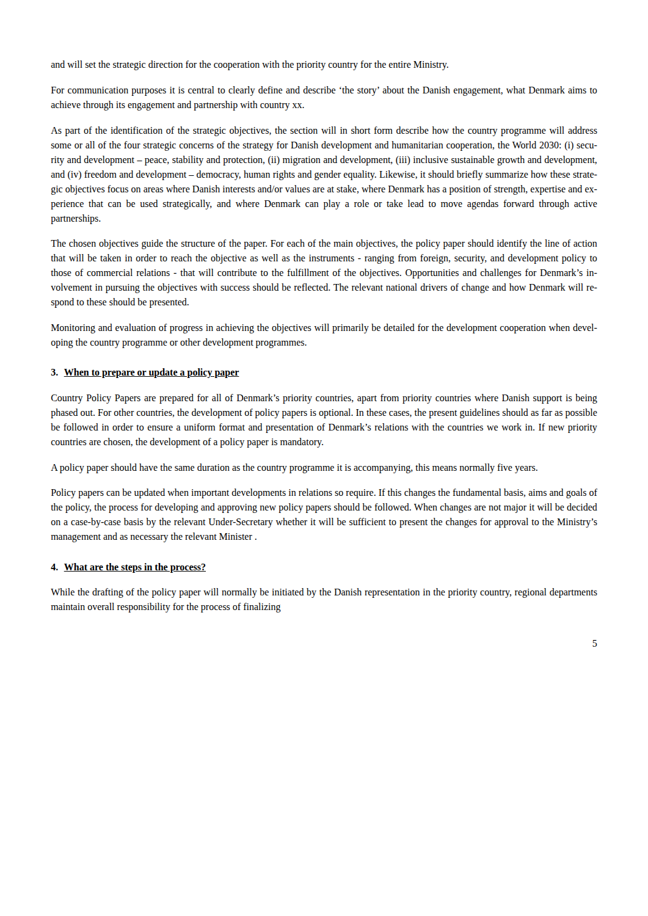and will set the strategic direction for the cooperation with the priority country for the entire Ministry.
For communication purposes it is central to clearly define and describe ‘the story’ about the Danish engagement, what Denmark aims to achieve through its engagement and partnership with country xx.
As part of the identification of the strategic objectives, the section will in short form describe how the country programme will address some or all of the four strategic concerns of the strategy for Danish development and humanitarian cooperation, the World 2030: (i) security and development – peace, stability and protection, (ii) migration and development, (iii) inclusive sustainable growth and development, and (iv) freedom and development – democracy, human rights and gender equality. Likewise, it should briefly summarize how these strategic objectives focus on areas where Danish interests and/or values are at stake, where Denmark has a position of strength, expertise and experience that can be used strategically, and where Denmark can play a role or take lead to move agendas forward through active partnerships.
The chosen objectives guide the structure of the paper. For each of the main objectives, the policy paper should identify the line of action that will be taken in order to reach the objective as well as the instruments - ranging from foreign, security, and development policy to those of commercial relations - that will contribute to the fulfillment of the objectives. Opportunities and challenges for Denmark’s involvement in pursuing the objectives with success should be reflected. The relevant national drivers of change and how Denmark will respond to these should be presented.
Monitoring and evaluation of progress in achieving the objectives will primarily be detailed for the development cooperation when developing the country programme or other development programmes.
3. When to prepare or update a policy paper
Country Policy Papers are prepared for all of Denmark’s priority countries, apart from priority countries where Danish support is being phased out. For other countries, the development of policy papers is optional. In these cases, the present guidelines should as far as possible be followed in order to ensure a uniform format and presentation of Denmark’s relations with the countries we work in. If new priority countries are chosen, the development of a policy paper is mandatory.
A policy paper should have the same duration as the country programme it is accompanying, this means normally five years.
Policy papers can be updated when important developments in relations so require. If this changes the fundamental basis, aims and goals of the policy, the process for developing and approving new policy papers should be followed. When changes are not major it will be decided on a case-by-case basis by the relevant Under-Secretary whether it will be sufficient to present the changes for approval to the Ministry’s management and as necessary the relevant Minister .
4. What are the steps in the process?
While the drafting of the policy paper will normally be initiated by the Danish representation in the priority country, regional departments maintain overall responsibility for the process of finalizing
5